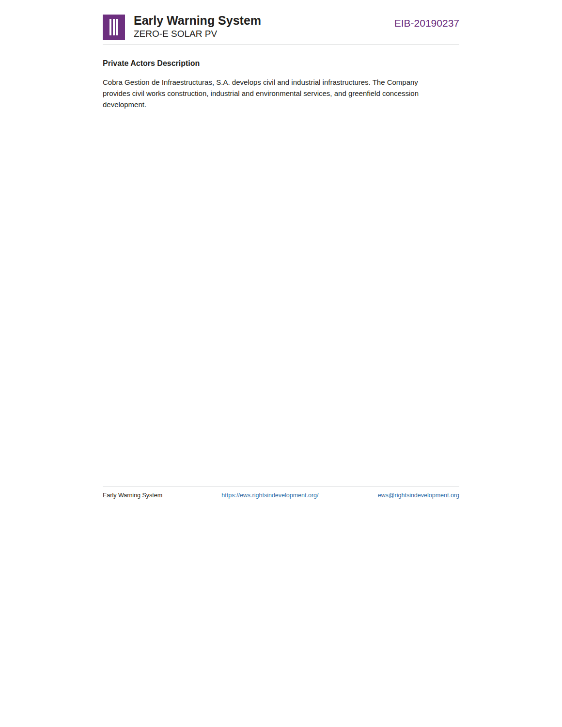Early Warning System
ZERO-E SOLAR PV
EIB-20190237
Private Actors Description
Cobra Gestion de Infraestructuras, S.A. develops civil and industrial infrastructures. The Company provides civil works construction, industrial and environmental services, and greenfield concession development.
Early Warning System
https://ews.rightsindevelopment.org/
ews@rightsindevelopment.org